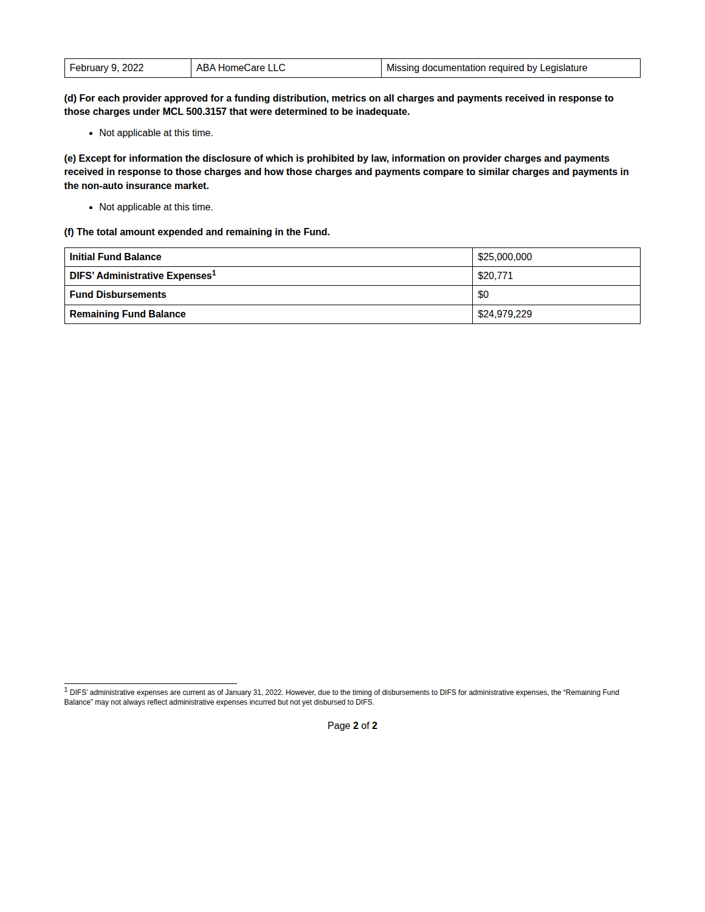| February 9, 2022 | ABA HomeCare LLC | Missing documentation required by Legislature |
(d) For each provider approved for a funding distribution, metrics on all charges and payments received in response to those charges under MCL 500.3157 that were determined to be inadequate.
Not applicable at this time.
(e) Except for information the disclosure of which is prohibited by law, information on provider charges and payments received in response to those charges and how those charges and payments compare to similar charges and payments in the non-auto insurance market.
Not applicable at this time.
(f) The total amount expended and remaining in the Fund.
| Initial Fund Balance | $25,000,000 |
| DIFS’ Administrative Expenses 1 | $20,771 |
| Fund Disbursements | $0 |
| Remaining Fund Balance | $24,979,229 |
1 DIFS’ administrative expenses are current as of January 31, 2022. However, due to the timing of disbursements to DIFS for administrative expenses, the “Remaining Fund Balance” may not always reflect administrative expenses incurred but not yet disbursed to DIFS.
Page 2 of 2